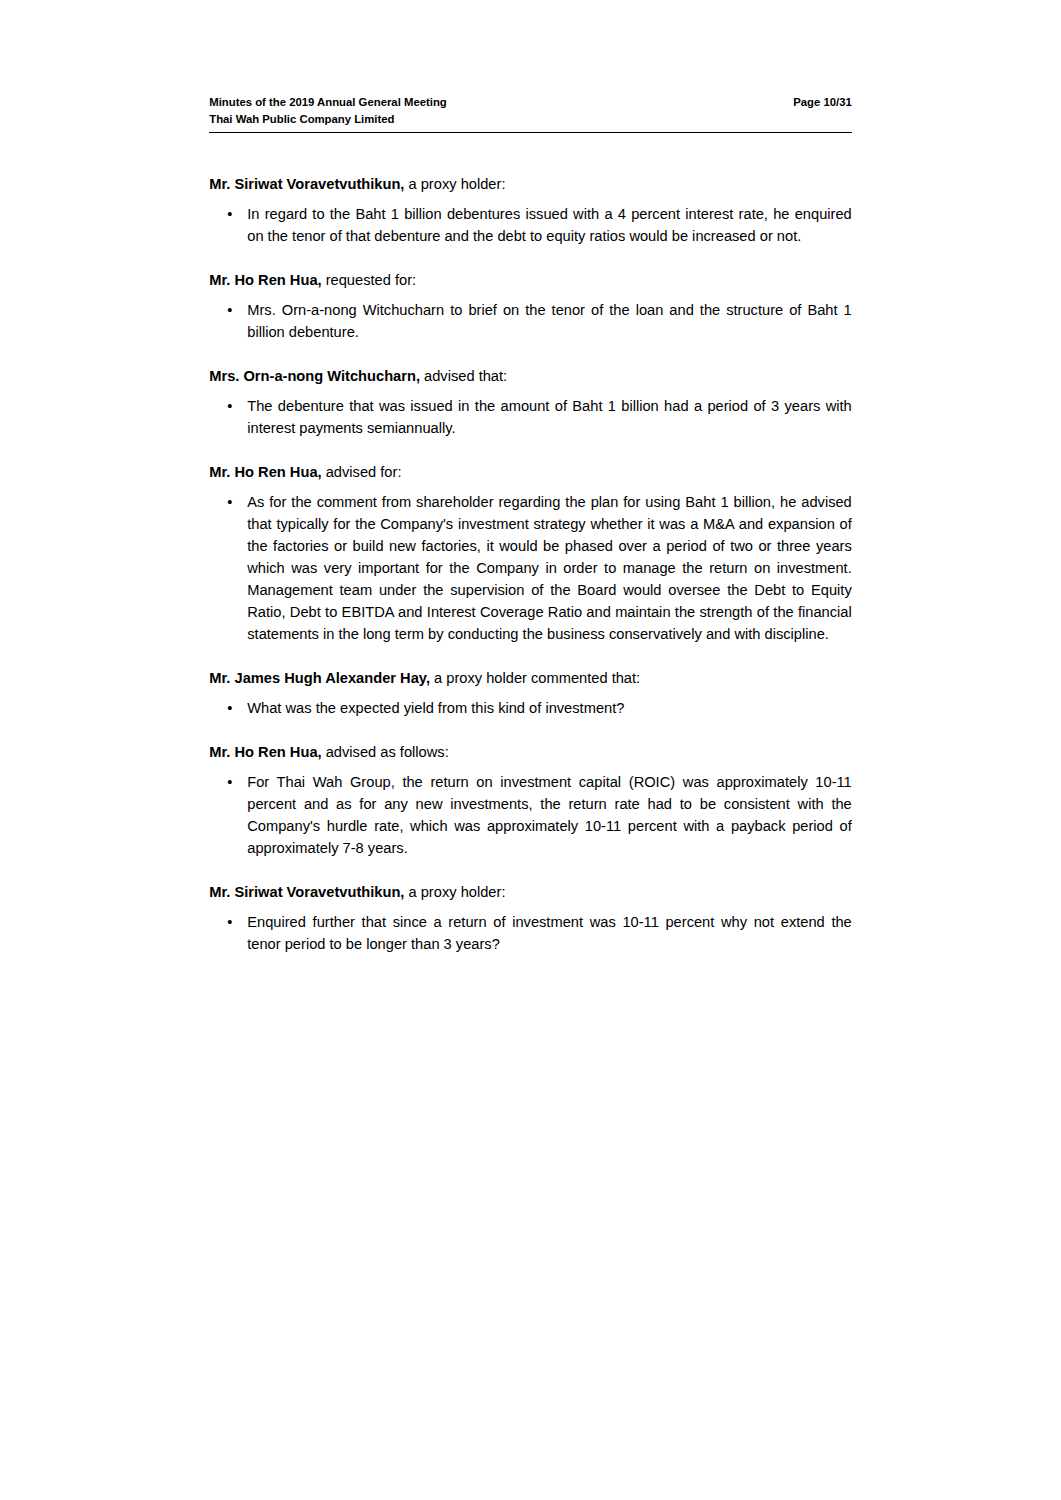Minutes of the 2019 Annual General Meeting
Thai Wah Public Company Limited
Page 10/31
Mr. Siriwat Voravetvuthikun, a proxy holder:
In regard to the Baht 1 billion debentures issued with a 4 percent interest rate, he enquired on the tenor of that debenture and the debt to equity ratios would be increased or not.
Mr. Ho Ren Hua, requested for:
Mrs. Orn-a-nong Witchucharn to brief on the tenor of the loan and the structure of Baht 1 billion debenture.
Mrs. Orn-a-nong Witchucharn, advised that:
The debenture that was issued in the amount of Baht 1 billion had a period of 3 years with interest payments semiannually.
Mr. Ho Ren Hua, advised for:
As for the comment from shareholder regarding the plan for using Baht 1 billion, he advised that typically for the Company's investment strategy whether it was a M&A and expansion of the factories or build new factories, it would be phased over a period of two or three years which was very important for the Company in order to manage the return on investment. Management team under the supervision of the Board would oversee the Debt to Equity Ratio, Debt to EBITDA and Interest Coverage Ratio and maintain the strength of the financial statements in the long term by conducting the business conservatively and with discipline.
Mr. James Hugh Alexander Hay, a proxy holder commented that:
What was the expected yield from this kind of investment?
Mr. Ho Ren Hua, advised as follows:
For Thai Wah Group, the return on investment capital (ROIC) was approximately 10-11 percent and as for any new investments, the return rate had to be consistent with the Company's hurdle rate, which was approximately 10-11 percent with a payback period of approximately 7-8 years.
Mr. Siriwat Voravetvuthikun, a proxy holder:
Enquired further that since a return of investment was 10-11 percent why not extend the tenor period to be longer than 3 years?